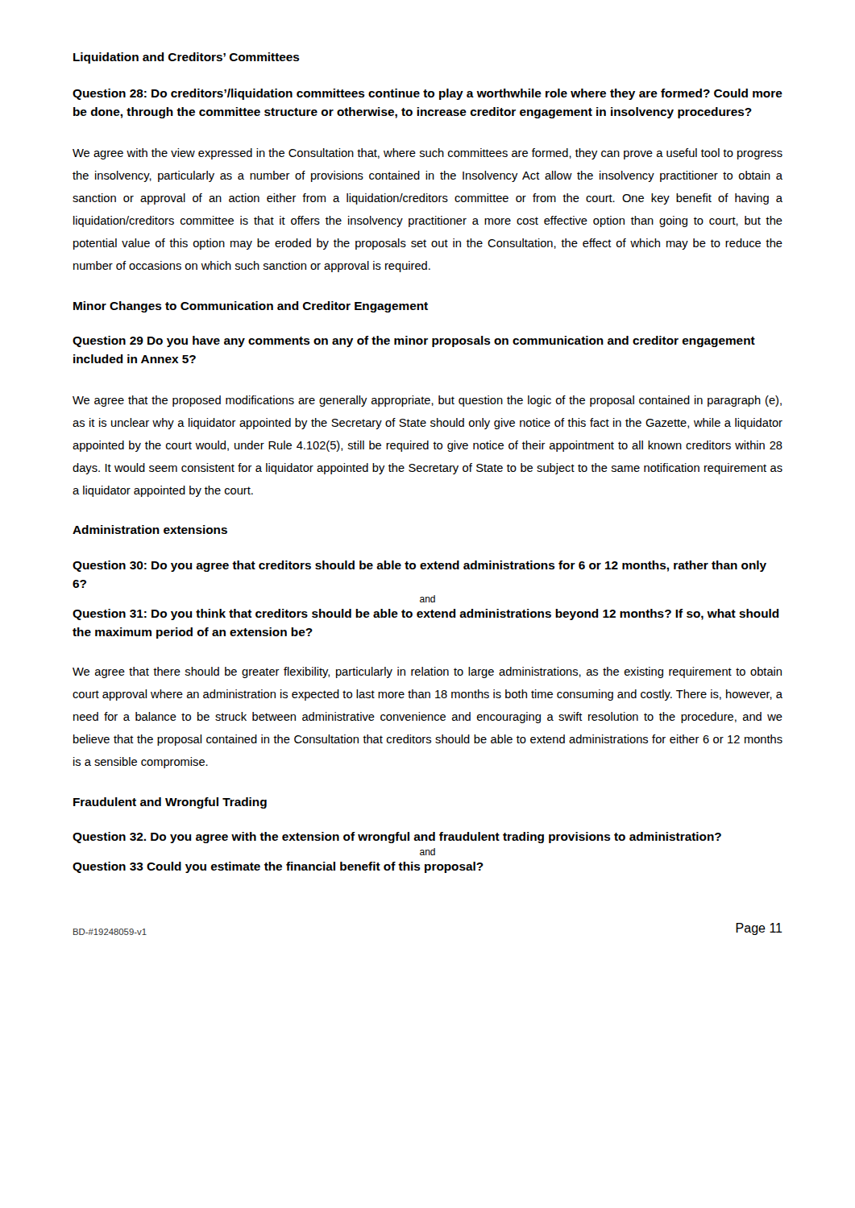Liquidation and Creditors’ Committees
Question 28: Do creditors’/liquidation committees continue to play a worthwhile role where they are formed? Could more be done, through the committee structure or otherwise, to increase creditor engagement in insolvency procedures?
We agree with the view expressed in the Consultation that, where such committees are formed, they can prove a useful tool to progress the insolvency, particularly as a number of provisions contained in the Insolvency Act allow the insolvency practitioner to obtain a sanction or approval of an action either from a liquidation/creditors committee or from the court. One key benefit of having a liquidation/creditors committee is that it offers the insolvency practitioner a more cost effective option than going to court, but the potential value of this option may be eroded by the proposals set out in the Consultation, the effect of which may be to reduce the number of occasions on which such sanction or approval is required.
Minor Changes to Communication and Creditor Engagement
Question 29 Do you have any comments on any of the minor proposals on communication and creditor engagement included in Annex 5?
We agree that the proposed modifications are generally appropriate, but question the logic of the proposal contained in paragraph (e), as it is unclear why a liquidator appointed by the Secretary of State should only give notice of this fact in the Gazette, while a liquidator appointed by the court would, under Rule 4.102(5), still be required to give notice of their appointment to all known creditors within 28 days. It would seem consistent for a liquidator appointed by the Secretary of State to be subject to the same notification requirement as a liquidator appointed by the court.
Administration extensions
Question 30: Do you agree that creditors should be able to extend administrations for 6 or 12 months, rather than only 6?
and
Question 31: Do you think that creditors should be able to extend administrations beyond 12 months? If so, what should the maximum period of an extension be?
We agree that there should be greater flexibility, particularly in relation to large administrations, as the existing requirement to obtain court approval where an administration is expected to last more than 18 months is both time consuming and costly. There is, however, a need for a balance to be struck between administrative convenience and encouraging a swift resolution to the procedure, and we believe that the proposal contained in the Consultation that creditors should be able to extend administrations for either 6 or 12 months is a sensible compromise.
Fraudulent and Wrongful Trading
Question 32. Do you agree with the extension of wrongful and fraudulent trading provisions to administration?
and
Question 33 Could you estimate the financial benefit of this proposal?
BD-#19248059-v1 Page 11